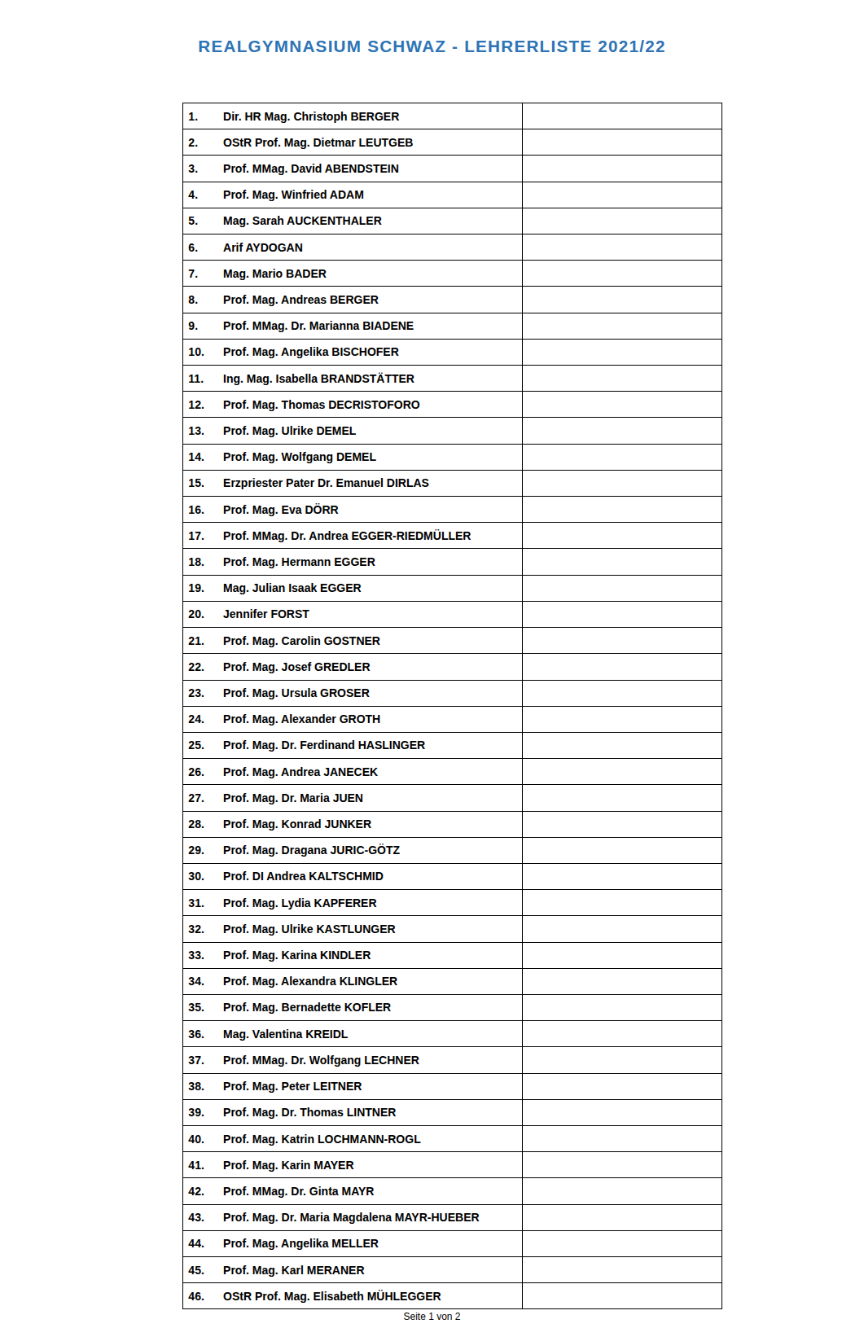REALGYMNASIUM SCHWAZ - LEHRERLISTE 2021/22
| 1. | Dir. HR Mag. Christoph BERGER | |
| 2. | OStR Prof. Mag. Dietmar LEUTGEB | |
| 3. | Prof. MMag. David ABENDSTEIN | |
| 4. | Prof. Mag. Winfried ADAM | |
| 5. | Mag. Sarah AUCKENTHALER | |
| 6. | Arif AYDOGAN | |
| 7. | Mag. Mario BADER | |
| 8. | Prof. Mag. Andreas BERGER | |
| 9. | Prof. MMag. Dr. Marianna BIADENE | |
| 10. | Prof. Mag. Angelika BISCHOFER | |
| 11. | Ing. Mag. Isabella BRANDSTÄTTER | |
| 12. | Prof. Mag. Thomas DECRISTOFORO | |
| 13. | Prof. Mag. Ulrike DEMEL | |
| 14. | Prof. Mag. Wolfgang DEMEL | |
| 15. | Erzpriester Pater Dr. Emanuel DIRLAS | |
| 16. | Prof. Mag. Eva DÖRR | |
| 17. | Prof. MMag. Dr. Andrea EGGER-RIEDMÜLLER | |
| 18. | Prof. Mag. Hermann EGGER | |
| 19. | Mag. Julian Isaak EGGER | |
| 20. | Jennifer FORST | |
| 21. | Prof. Mag. Carolin GOSTNER | |
| 22. | Prof. Mag. Josef GREDLER | |
| 23. | Prof. Mag. Ursula GROSER | |
| 24. | Prof. Mag. Alexander GROTH | |
| 25. | Prof. Mag. Dr. Ferdinand HASLINGER | |
| 26. | Prof. Mag. Andrea JANECEK | |
| 27. | Prof. Mag. Dr. Maria JUEN | |
| 28. | Prof. Mag. Konrad JUNKER | |
| 29. | Prof. Mag. Dragana JURIC-GÖTZ | |
| 30. | Prof. DI Andrea KALTSCHMID | |
| 31. | Prof. Mag. Lydia KAPFERER | |
| 32. | Prof. Mag. Ulrike KASTLUNGER | |
| 33. | Prof. Mag. Karina KINDLER | |
| 34. | Prof. Mag. Alexandra KLINGLER | |
| 35. | Prof. Mag. Bernadette KOFLER | |
| 36. | Mag. Valentina KREIDL | |
| 37. | Prof. MMag. Dr. Wolfgang LECHNER | |
| 38. | Prof. Mag. Peter LEITNER | |
| 39. | Prof. Mag. Dr. Thomas LINTNER | |
| 40. | Prof. Mag. Katrin LOCHMANN-ROGL | |
| 41. | Prof. Mag. Karin MAYER | |
| 42. | Prof. MMag. Dr. Ginta MAYR | |
| 43. | Prof. Mag. Dr. Maria Magdalena MAYR-HUEBER | |
| 44. | Prof. Mag. Angelika MELLER | |
| 45. | Prof. Mag. Karl MERANER | |
| 46. | OStR Prof. Mag. Elisabeth MÜHLEGGER | |
Seite 1 von 2